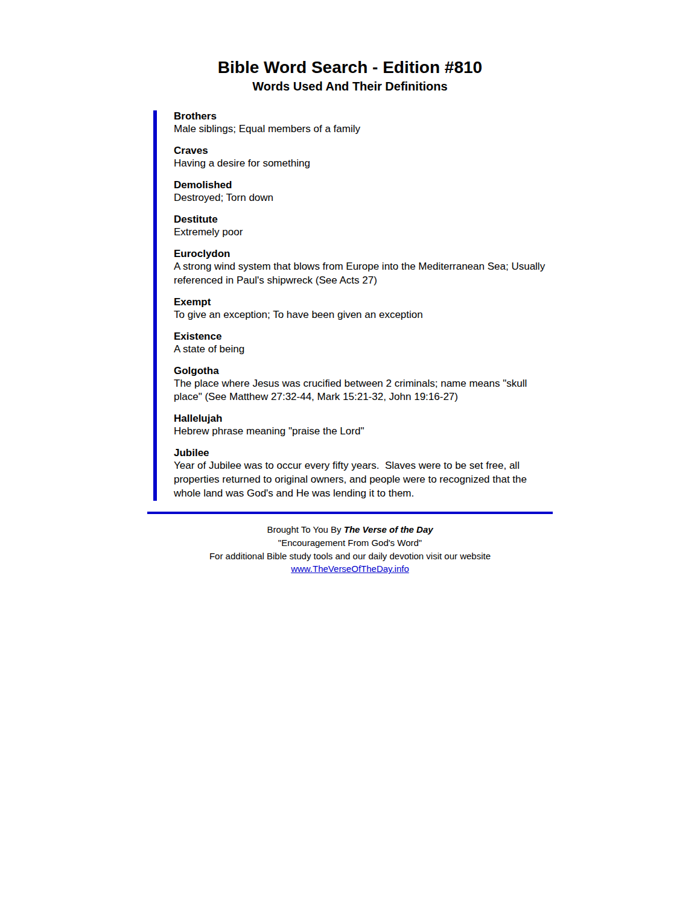Bible Word Search - Edition #810
Words Used And Their Definitions
Brothers
Male siblings; Equal members of a family
Craves
Having a desire for something
Demolished
Destroyed; Torn down
Destitute
Extremely poor
Euroclydon
A strong wind system that blows from Europe into the Mediterranean Sea; Usually referenced in Paul's shipwreck (See Acts 27)
Exempt
To give an exception; To have been given an exception
Existence
A state of being
Golgotha
The place where Jesus was crucified between 2 criminals; name means "skull place" (See Matthew 27:32-44, Mark 15:21-32, John 19:16-27)
Hallelujah
Hebrew phrase meaning "praise the Lord"
Jubilee
Year of Jubilee was to occur every fifty years. Slaves were to be set free, all properties returned to original owners, and people were to recognized that the whole land was God's and He was lending it to them.
Brought To You By The Verse of the Day
"Encouragement From God's Word"
For additional Bible study tools and our daily devotion visit our website
www.TheVerseOfTheDay.info